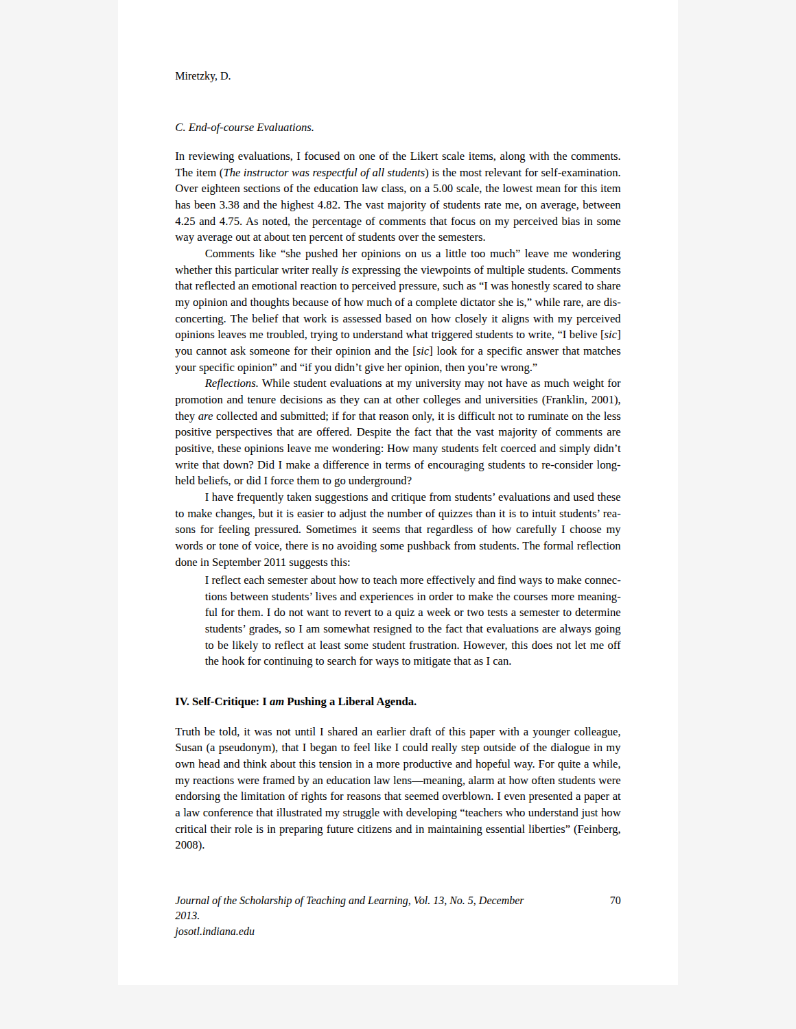Miretzky, D.
C. End-of-course Evaluations.
In reviewing evaluations, I focused on one of the Likert scale items, along with the comments. The item (The instructor was respectful of all students) is the most relevant for self-examination. Over eighteen sections of the education law class, on a 5.00 scale, the lowest mean for this item has been 3.38 and the highest 4.82. The vast majority of students rate me, on average, between 4.25 and 4.75. As noted, the percentage of comments that focus on my perceived bias in some way average out at about ten percent of students over the semesters.
Comments like “she pushed her opinions on us a little too much” leave me wondering whether this particular writer really is expressing the viewpoints of multiple students. Comments that reflected an emotional reaction to perceived pressure, such as “I was honestly scared to share my opinion and thoughts because of how much of a complete dictator she is,” while rare, are disconcerting. The belief that work is assessed based on how closely it aligns with my perceived opinions leaves me troubled, trying to understand what triggered students to write, “I belive [sic] you cannot ask someone for their opinion and the [sic] look for a specific answer that matches your specific opinion” and “if you didn’t give her opinion, then you’re wrong.”
Reflections. While student evaluations at my university may not have as much weight for promotion and tenure decisions as they can at other colleges and universities (Franklin, 2001), they are collected and submitted; if for that reason only, it is difficult not to ruminate on the less positive perspectives that are offered. Despite the fact that the vast majority of comments are positive, these opinions leave me wondering: How many students felt coerced and simply didn’t write that down? Did I make a difference in terms of encouraging students to re-consider long-held beliefs, or did I force them to go underground?
I have frequently taken suggestions and critique from students’ evaluations and used these to make changes, but it is easier to adjust the number of quizzes than it is to intuit students’ reasons for feeling pressured. Sometimes it seems that regardless of how carefully I choose my words or tone of voice, there is no avoiding some pushback from students. The formal reflection done in September 2011 suggests this:
I reflect each semester about how to teach more effectively and find ways to make connections between students’ lives and experiences in order to make the courses more meaningful for them. I do not want to revert to a quiz a week or two tests a semester to determine students’ grades, so I am somewhat resigned to the fact that evaluations are always going to be likely to reflect at least some student frustration. However, this does not let me off the hook for continuing to search for ways to mitigate that as I can.
IV. Self-Critique: I am Pushing a Liberal Agenda.
Truth be told, it was not until I shared an earlier draft of this paper with a younger colleague, Susan (a pseudonym), that I began to feel like I could really step outside of the dialogue in my own head and think about this tension in a more productive and hopeful way. For quite a while, my reactions were framed by an education law lens—meaning, alarm at how often students were endorsing the limitation of rights for reasons that seemed overblown. I even presented a paper at a law conference that illustrated my struggle with developing “teachers who understand just how critical their role is in preparing future citizens and in maintaining essential liberties” (Feinberg, 2008).
Journal of the Scholarship of Teaching and Learning, Vol. 13, No. 5, December 2013.
josotl.indiana.edu
70